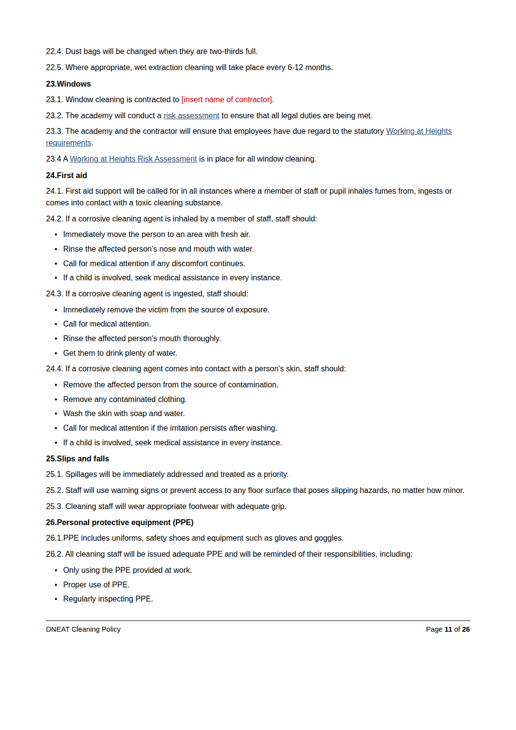22.4. Dust bags will be changed when they are two-thirds full.
22.5. Where appropriate, wet extraction cleaning will take place every 6-12 months.
23.Windows
23.1. Window cleaning is contracted to [insert name of contractor].
23.2. The academy will conduct a risk assessment to ensure that all legal duties are being met.
23.3. The academy and the contractor will ensure that employees have due regard to the statutory Working at Heights requirements.
23.4 A Working at Heights Risk Assessment is in place for all window cleaning.
24.First aid
24.1. First aid support will be called for in all instances where a member of staff or pupil inhales fumes from, ingests or comes into contact with a toxic cleaning substance.
24.2. If a corrosive cleaning agent is inhaled by a member of staff, staff should:
Immediately move the person to an area with fresh air.
Rinse the affected person's nose and mouth with water.
Call for medical attention if any discomfort continues.
If a child is involved, seek medical assistance in every instance.
24.3. If a corrosive cleaning agent is ingested, staff should:
Immediately remove the victim from the source of exposure.
Call for medical attention.
Rinse the affected person's mouth thoroughly.
Get them to drink plenty of water.
24.4. If a corrosive cleaning agent comes into contact with a person's skin, staff should:
Remove the affected person from the source of contamination.
Remove any contaminated clothing.
Wash the skin with soap and water.
Call for medical attention if the irritation persists after washing.
If a child is involved, seek medical assistance in every instance.
25.Slips and falls
25.1. Spillages will be immediately addressed and treated as a priority.
25.2. Staff will use warning signs or prevent access to any floor surface that poses slipping hazards, no matter how minor.
25.3. Cleaning staff will wear appropriate footwear with adequate grip.
26.Personal protective equipment (PPE)
26.1.PPE includes uniforms, safety shoes and equipment such as gloves and goggles.
26.2. All cleaning staff will be issued adequate PPE and will be reminded of their responsibilities, including:
Only using the PPE provided at work.
Proper use of PPE.
Regularly inspecting PPE.
DNEAT Cleaning Policy
Page 11 of 26